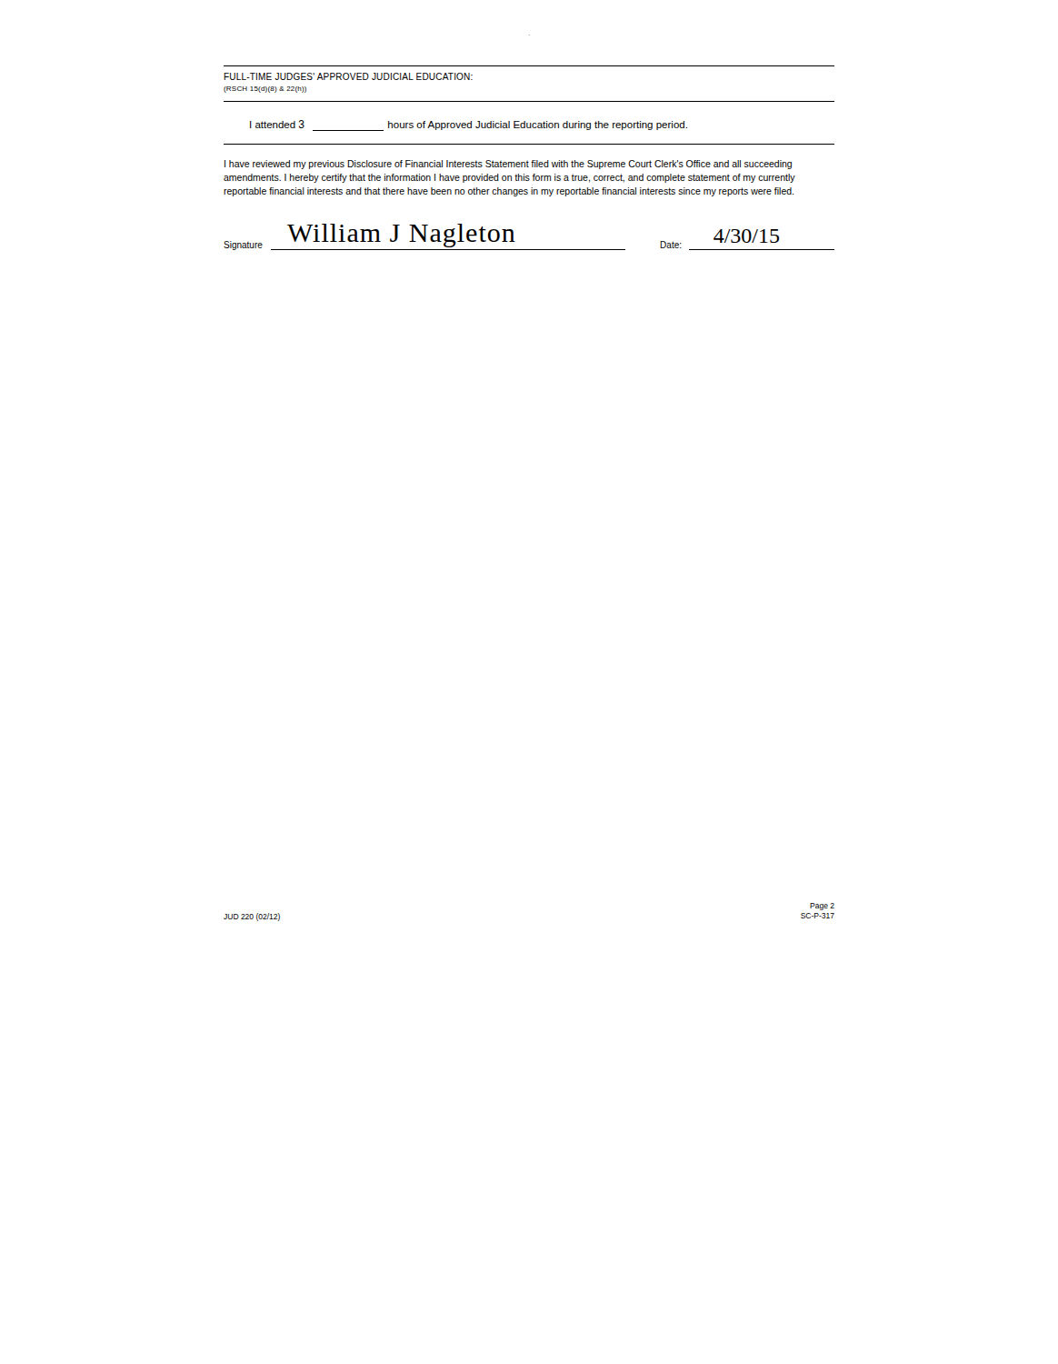·
FULL-TIME JUDGES' APPROVED JUDICIAL EDUCATION: (RSCH 15(d)(8) & 22(h))
I attended 3 hours of Approved Judicial Education during the reporting period.
I have reviewed my previous Disclosure of Financial Interests Statement filed with the Supreme Court Clerk's Office and all succeeding amendments. I hereby certify that the information I have provided on this form is a true, correct, and complete statement of my currently reportable financial interests and that there have been no other changes in my reportable financial interests since my reports were filed.
Signature William J Nagleton Date: 4/30/15
JUD 220 (02/12)
Page 2
SC-P-317